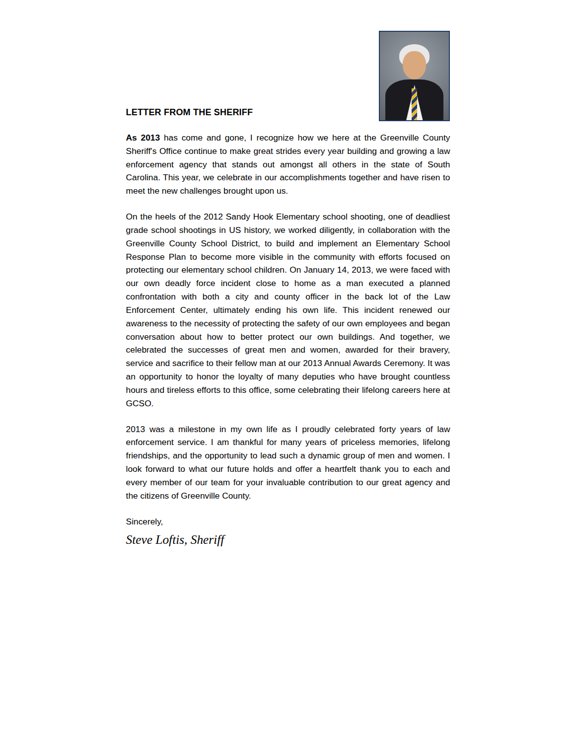LETTER FROM THE SHERIFF
As 2013 has come and gone, I recognize how we here at the Greenville County Sheriff's Office continue to make great strides every year building and growing a law enforcement agency that stands out amongst all others in the state of South Carolina. This year, we celebrate in our accomplishments together and have risen to meet the new challenges brought upon us.
On the heels of the 2012 Sandy Hook Elementary school shooting, one of deadliest grade school shootings in US history, we worked diligently, in collaboration with the Greenville County School District, to build and implement an Elementary School Response Plan to become more visible in the community with efforts focused on protecting our elementary school children. On January 14, 2013, we were faced with our own deadly force incident close to home as a man executed a planned confrontation with both a city and county officer in the back lot of the Law Enforcement Center, ultimately ending his own life. This incident renewed our awareness to the necessity of protecting the safety of our own employees and began conversation about how to better protect our own buildings. And together, we celebrated the successes of great men and women, awarded for their bravery, service and sacrifice to their fellow man at our 2013 Annual Awards Ceremony. It was an opportunity to honor the loyalty of many deputies who have brought countless hours and tireless efforts to this office, some celebrating their lifelong careers here at GCSO.
2013 was a milestone in my own life as I proudly celebrated forty years of law enforcement service. I am thankful for many years of priceless memories, lifelong friendships, and the opportunity to lead such a dynamic group of men and women. I look forward to what our future holds and offer a heartfelt thank you to each and every member of our team for your invaluable contribution to our great agency and the citizens of Greenville County.
Sincerely,
Steve Loftis, Sheriff